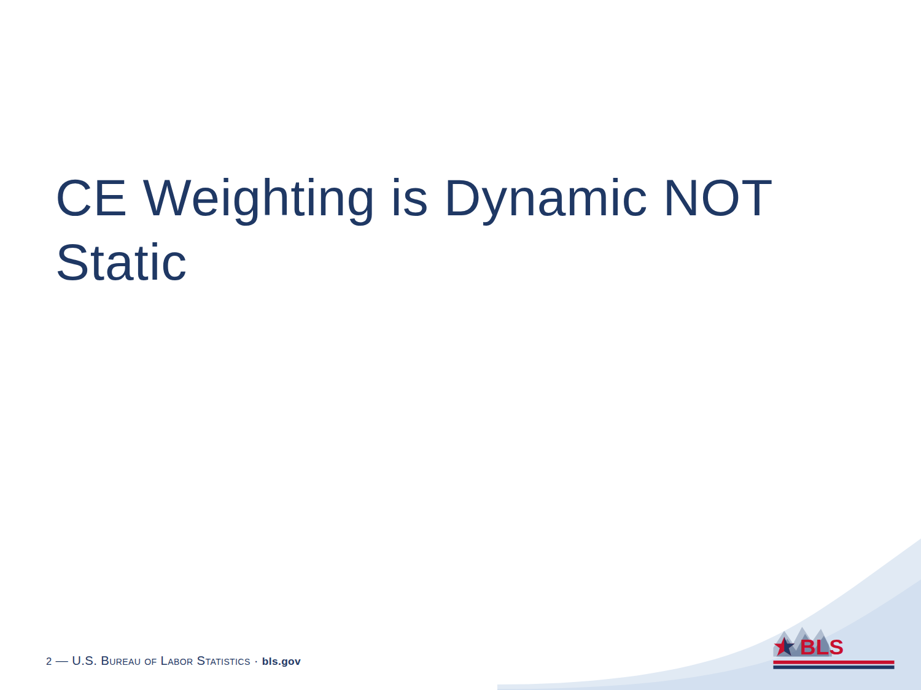CE Weighting is Dynamic NOT Static
2 — U.S. Bureau of Labor Statistics · bls.gov
BLS